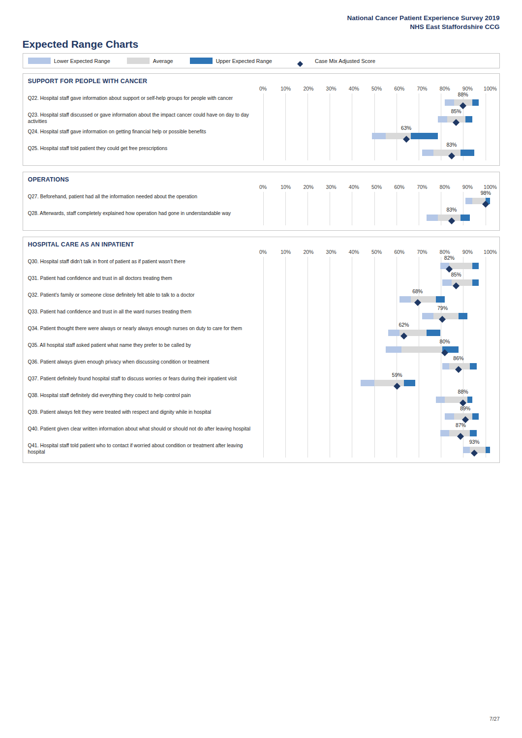National Cancer Patient Experience Survey 2019
NHS East Staffordshire CCG
Expected Range Charts
Lower Expected Range
Average
Upper Expected Range
Case Mix Adjusted Score
SUPPORT FOR PEOPLE WITH CANCER
0% 10% 20% 30% 40% 50% 60% 70% 80% 90% 100%
Q22. Hospital staff gave information about support or self-help groups for people with cancer
88%
Q23. Hospital staff discussed or gave information about the impact cancer could have on day to day activities
85%
Q24. Hospital staff gave information on getting financial help or possible benefits
63%
Q25. Hospital staff told patient they could get free prescriptions
83%
OPERATIONS
0% 10% 20% 30% 40% 50% 60% 70% 80% 90% 100%
Q27. Beforehand, patient had all the information needed about the operation
98%
Q28. Afterwards, staff completely explained how operation had gone in understandable way
83%
HOSPITAL CARE AS AN INPATIENT
0% 10% 20% 30% 40% 50% 60% 70% 80% 90% 100%
Q30. Hospital staff didn't talk in front of patient as if patient wasn't there
82%
Q31. Patient had confidence and trust in all doctors treating them
85%
Q32. Patient's family or someone close definitely felt able to talk to a doctor
68%
Q33. Patient had confidence and trust in all the ward nurses treating them
79%
Q34. Patient thought there were always or nearly always enough nurses on duty to care for them
62%
Q35. All hospital staff asked patient what name they prefer to be called by
80%
Q36. Patient always given enough privacy when discussing condition or treatment
86%
Q37. Patient definitely found hospital staff to discuss worries or fears during their inpatient visit
59%
Q38. Hospital staff definitely did everything they could to help control pain
88%
Q39. Patient always felt they were treated with respect and dignity while in hospital
89%
Q40. Patient given clear written information about what should or should not do after leaving hospital
87%
Q41. Hospital staff told patient who to contact if worried about condition or treatment after leaving hospital
93%
7/27